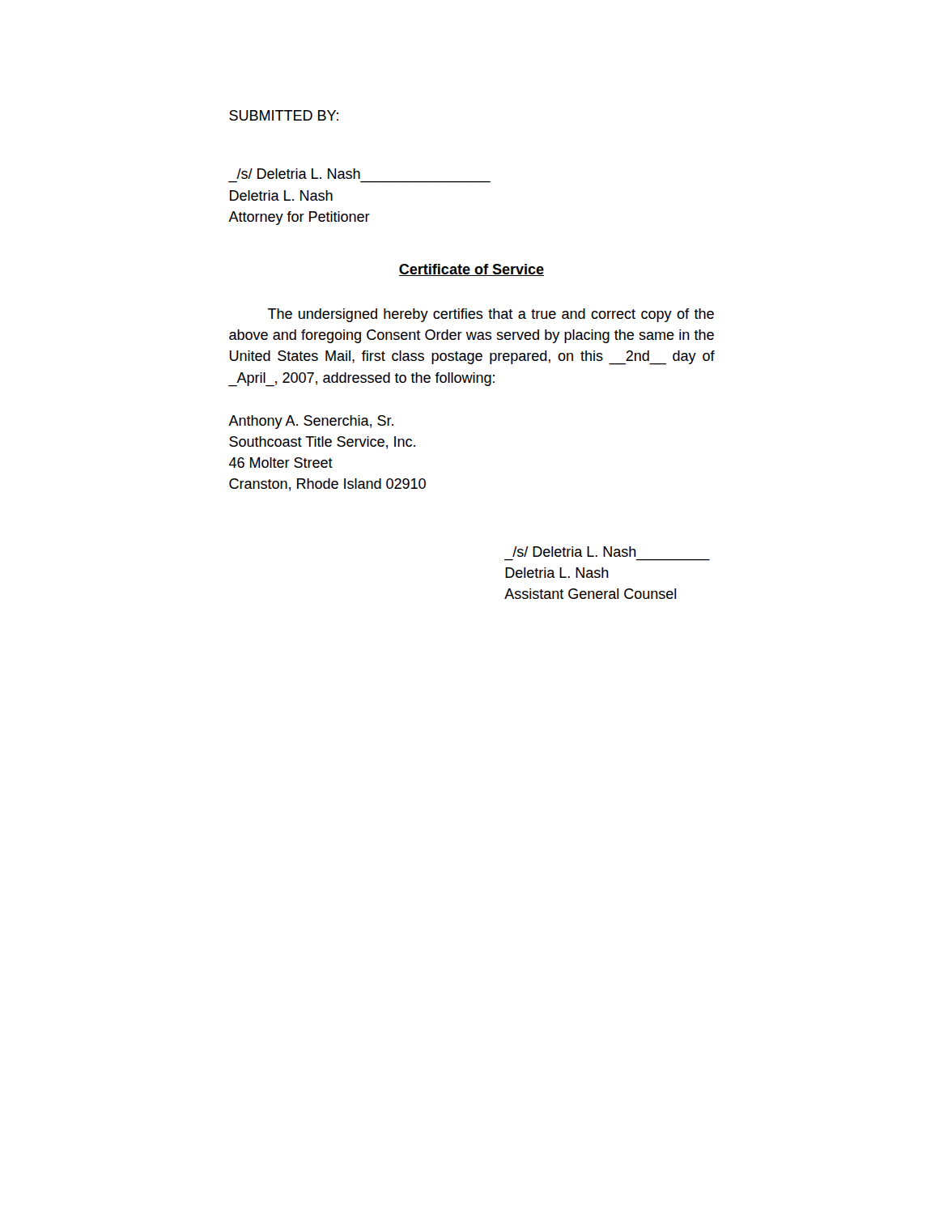SUBMITTED BY:
_/s/ Deletria L. Nash________________
Deletria L. Nash
Attorney for Petitioner
Certificate of Service
The undersigned hereby certifies that a true and correct copy of the above and foregoing Consent Order was served by placing the same in the United States Mail, first class postage prepared, on this __2nd__ day of _April_, 2007, addressed to the following:
Anthony A. Senerchia, Sr.
Southcoast Title Service, Inc.
46 Molter Street
Cranston, Rhode Island 02910
_/s/ Deletria L. Nash_________
Deletria L. Nash
Assistant General Counsel